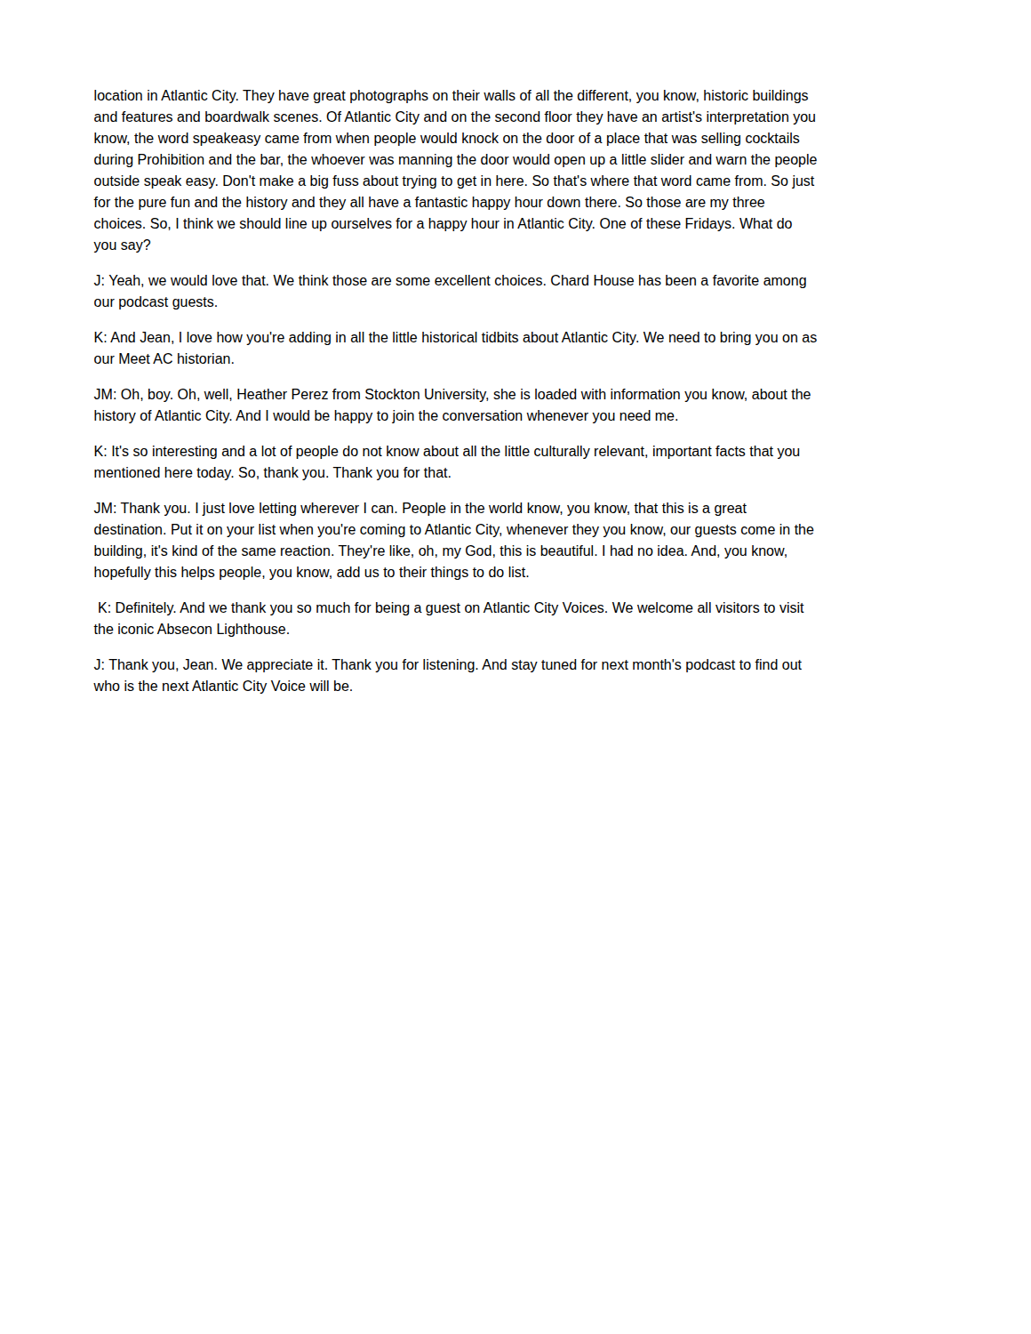location in Atlantic City. They have great photographs on their walls of all the different, you know, historic buildings and features and boardwalk scenes. Of Atlantic City and on the second floor they have an artist's interpretation you know, the word speakeasy came from when people would knock on the door of a place that was selling cocktails during Prohibition and the bar, the whoever was manning the door would open up a little slider and warn the people outside speak easy. Don't make a big fuss about trying to get in here. So that's where that word came from. So just for the pure fun and the history and they all have a fantastic happy hour down there. So those are my three choices. So, I think we should line up ourselves for a happy hour in Atlantic City. One of these Fridays. What do you say?
J: Yeah, we would love that. We think those are some excellent choices. Chard House has been a favorite among our podcast guests.
K: And Jean, I love how you're adding in all the little historical tidbits about Atlantic City. We need to bring you on as our Meet AC historian.
JM: Oh, boy. Oh, well, Heather Perez from Stockton University, she is loaded with information you know, about the history of Atlantic City. And I would be happy to join the conversation whenever you need me.
K: It's so interesting and a lot of people do not know about all the little culturally relevant, important facts that you mentioned here today. So, thank you. Thank you for that.
JM: Thank you. I just love letting wherever I can. People in the world know, you know, that this is a great destination. Put it on your list when you're coming to Atlantic City, whenever they you know, our guests come in the building, it's kind of the same reaction. They're like, oh, my God, this is beautiful. I had no idea. And, you know, hopefully this helps people, you know, add us to their things to do list.
K: Definitely. And we thank you so much for being a guest on Atlantic City Voices. We welcome all visitors to visit the iconic Absecon Lighthouse.
J: Thank you, Jean. We appreciate it. Thank you for listening. And stay tuned for next month's podcast to find out who is the next Atlantic City Voice will be.